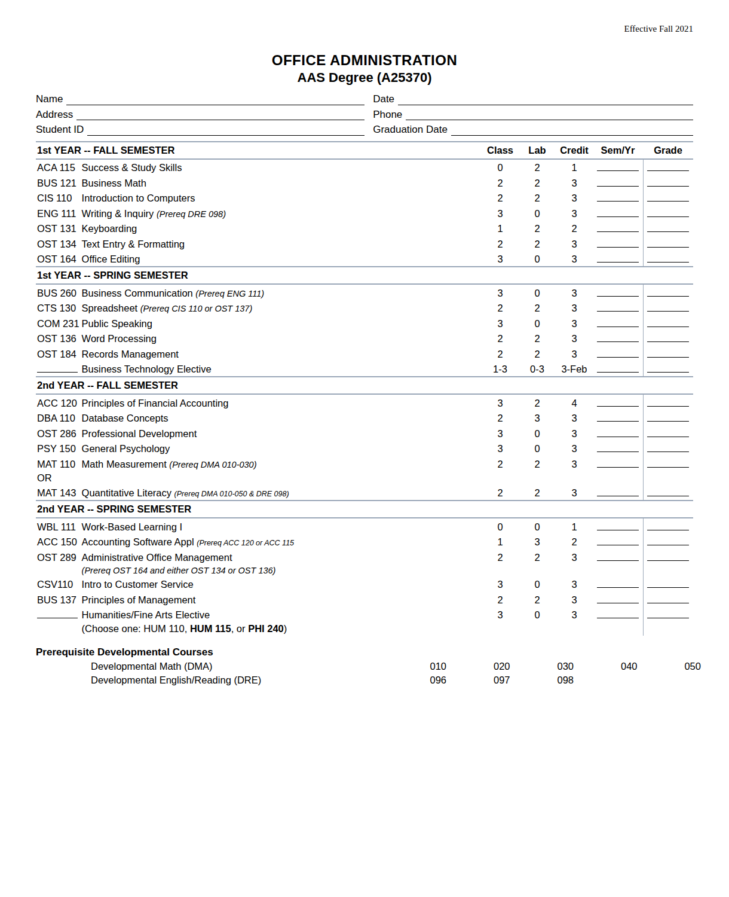Effective Fall 2021
OFFICE ADMINISTRATION
AAS Degree (A25370)
Name
Date
Address
Phone
Student ID
Graduation Date
| 1st YEAR -- FALL SEMESTER | Class | Lab | Credit | Sem/Yr | Grade |
| ACA 115 | Success & Study Skills | 0 | 2 | 1 | | |
| BUS 121 | Business Math | 2 | 2 | 3 | | |
| CIS 110 | Introduction to Computers | 2 | 2 | 3 | | |
| ENG 111 | Writing & Inquiry (Prereq DRE 098) | 3 | 0 | 3 | | |
| OST 131 | Keyboarding | 1 | 2 | 2 | | |
| OST 134 | Text Entry & Formatting | 2 | 2 | 3 | | |
| OST 164 | Office Editing | 3 | 0 | 3 | | |
| 1st YEAR -- SPRING SEMESTER |
| BUS 260 | Business Communication (Prereq ENG 111) | 3 | 0 | 3 | | |
| CTS 130 | Spreadsheet (Prereq CIS 110 or OST 137) | 2 | 2 | 3 | | |
| COM 231 | Public Speaking | 3 | 0 | 3 | | |
| OST 136 | Word Processing | 2 | 2 | 3 | | |
| OST 184 | Records Management | 2 | 2 | 3 | | |
| | Business Technology Elective | 1-3 | 0-3 | 3-Feb | | |
| 2nd YEAR -- FALL SEMESTER |
| ACC 120 | Principles of Financial Accounting | 3 | 2 | 4 | | |
| DBA 110 | Database Concepts | 2 | 3 | 3 | | |
| OST 286 | Professional Development | 3 | 0 | 3 | | |
| PSY 150 | General Psychology | 3 | 0 | 3 | | |
| MAT 110 | Math Measurement (Prereq DMA 010-030) | 2 | 2 | 3 | | |
| OR | | | | | | |
| MAT 143 | Quantitative Literacy (Prereq DMA 010-050 & DRE 098) | 2 | 2 | 3 | | |
| 2nd YEAR -- SPRING SEMESTER |
| WBL 111 | Work-Based Learning I | 0 | 0 | 1 | | |
| ACC 150 | Accounting Software Appl (Prereq ACC 120 or ACC 115 | 1 | 3 | 2 | | |
| OST 289 | Administrative Office Management | 2 | 2 | 3 | | |
| | (Prereq OST 164 and either OST 134 or OST 136) | | | | | |
| CSV110 | Intro to Customer Service | 3 | 0 | 3 | | |
| BUS 137 | Principles of Management | 2 | 2 | 3 | | |
| | Humanities/Fine Arts Elective | 3 | 0 | 3 | | |
| | (Choose one: HUM 110, HUM 115 , or PHI 240 ) | | | | | |
Prerequisite Developmental Courses
| Developmental Math (DMA) | 010 | 020 | 030 | 040 | 050 |
| Developmental English/Reading (DRE) | 096 | 097 | 098 | | |